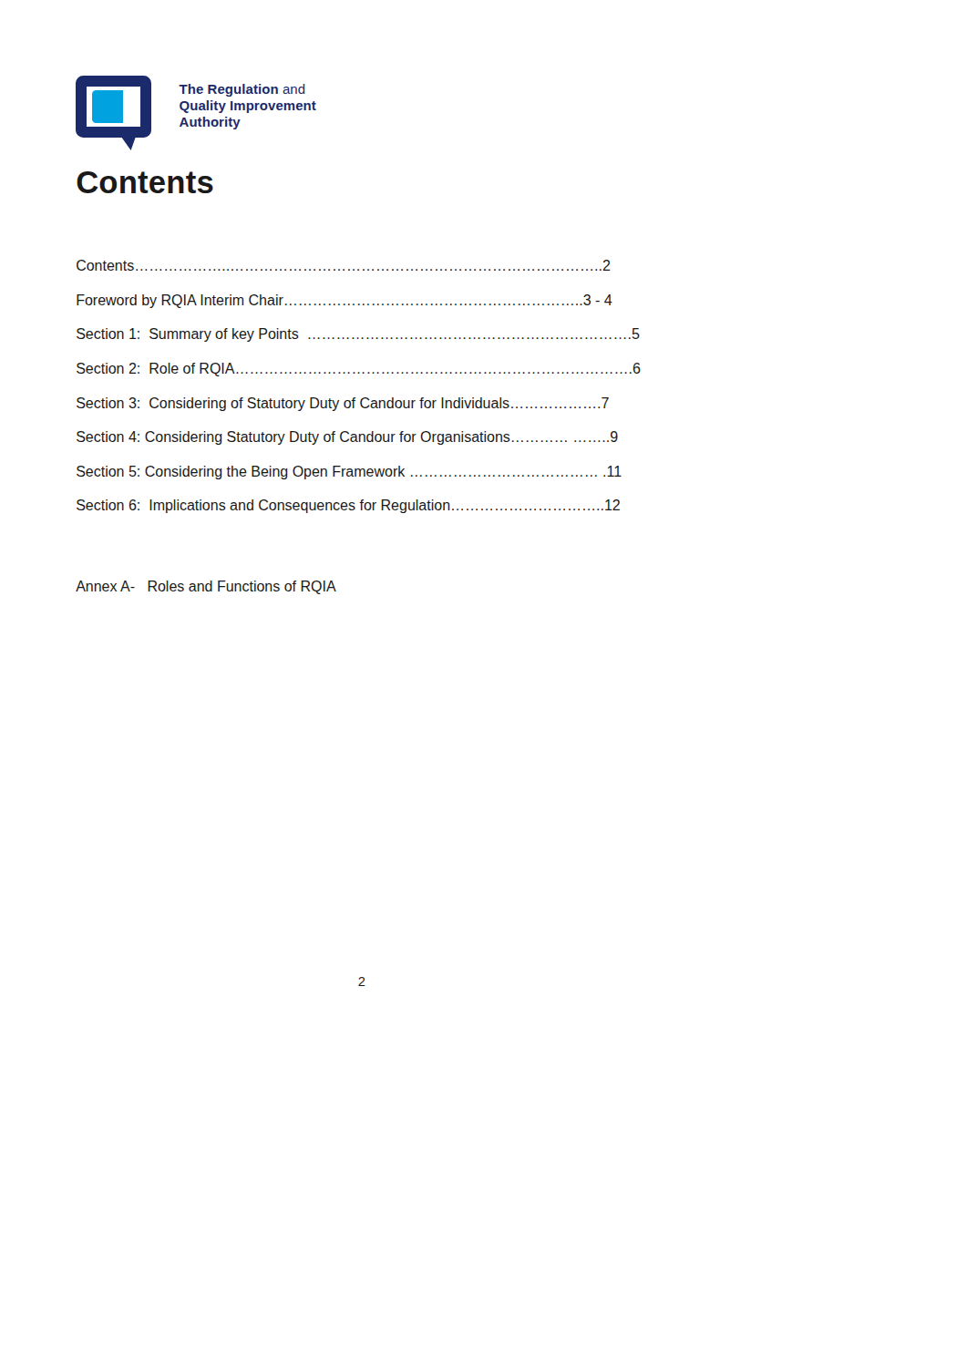The Regulation and
Quality Improvement
Authority
Contents
Contents………………..…………………………………………………………………..2
Foreword by RQIA Interim Chair……………………………………………………..3 - 4
Section 1: Summary of key Points ………………………………………………………….5
Section 2: Role of RQIA……………………………………………………………………….6
Section 3: Considering of Statutory Duty of Candour for Individuals……………….7
Section 4: Considering Statutory Duty of Candour for Organisations………… ……..9
Section 5: Considering the Being Open Framework ………………………………… .11
Section 6: Implications and Consequences for Regulation…………………………..12
Annex A- Roles and Functions of RQIA
2